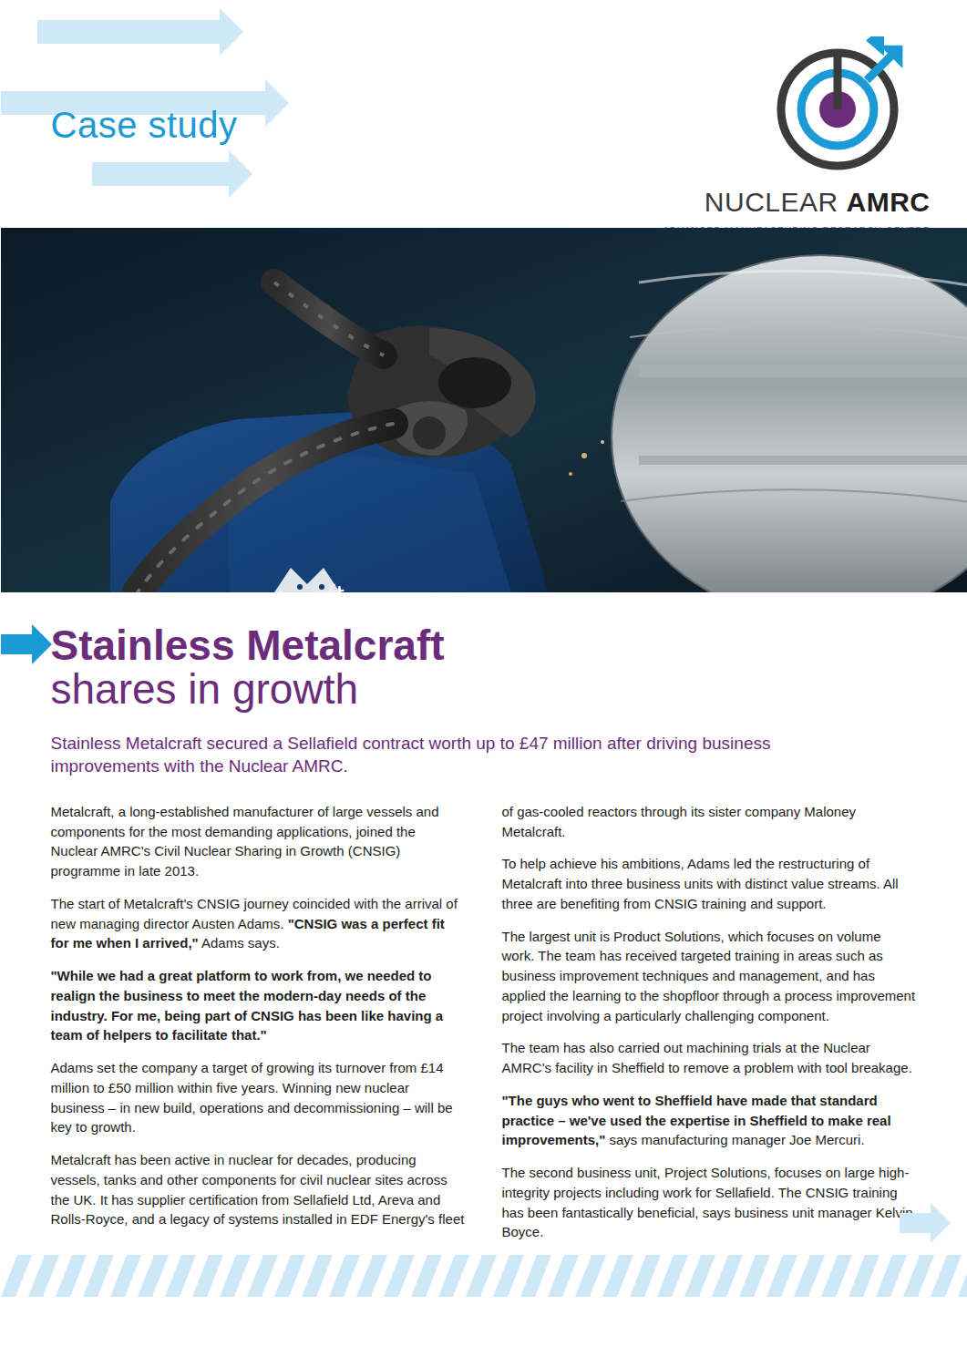Case study
NUCLEAR AMRC
ADVANCED MANUFACTURING RESEARCH CENTRE
Metalcraft STAINLESS METALCRAFT (CHATTERIS) LTD
Stainless Metalcraft shares in growth
Stainless Metalcraft secured a Sellafield contract worth up to £47 million after driving business improvements with the Nuclear AMRC.
Metalcraft, a long-established manufacturer of large vessels and components for the most demanding applications, joined the Nuclear AMRC's Civil Nuclear Sharing in Growth (CNSIG) programme in late 2013.
The start of Metalcraft's CNSIG journey coincided with the arrival of new managing director Austen Adams. "CNSIG was a perfect fit for me when I arrived," Adams says.
"While we had a great platform to work from, we needed to realign the business to meet the modern-day needs of the industry. For me, being part of CNSIG has been like having a team of helpers to facilitate that."
Adams set the company a target of growing its turnover from £14 million to £50 million within five years. Winning new nuclear business – in new build, operations and decommissioning – will be key to growth.
Metalcraft has been active in nuclear for decades, producing vessels, tanks and other components for civil nuclear sites across the UK. It has supplier certification from Sellafield Ltd, Areva and Rolls-Royce, and a legacy of systems installed in EDF Energy's fleet of gas-cooled reactors through its sister company Maloney Metalcraft.
To help achieve his ambitions, Adams led the restructuring of Metalcraft into three business units with distinct value streams. All three are benefiting from CNSIG training and support.
The largest unit is Product Solutions, which focuses on volume work. The team has received targeted training in areas such as business improvement techniques and management, and has applied the learning to the shopfloor through a process improvement project involving a particularly challenging component.
The team has also carried out machining trials at the Nuclear AMRC's facility in Sheffield to remove a problem with tool breakage.
"The guys who went to Sheffield have made that standard practice – we've used the expertise in Sheffield to make real improvements," says manufacturing manager Joe Mercuri.
The second business unit, Project Solutions, focuses on large high-integrity projects including work for Sellafield. The CNSIG training has been fantastically beneficial, says business unit manager Kelvin Boyce.